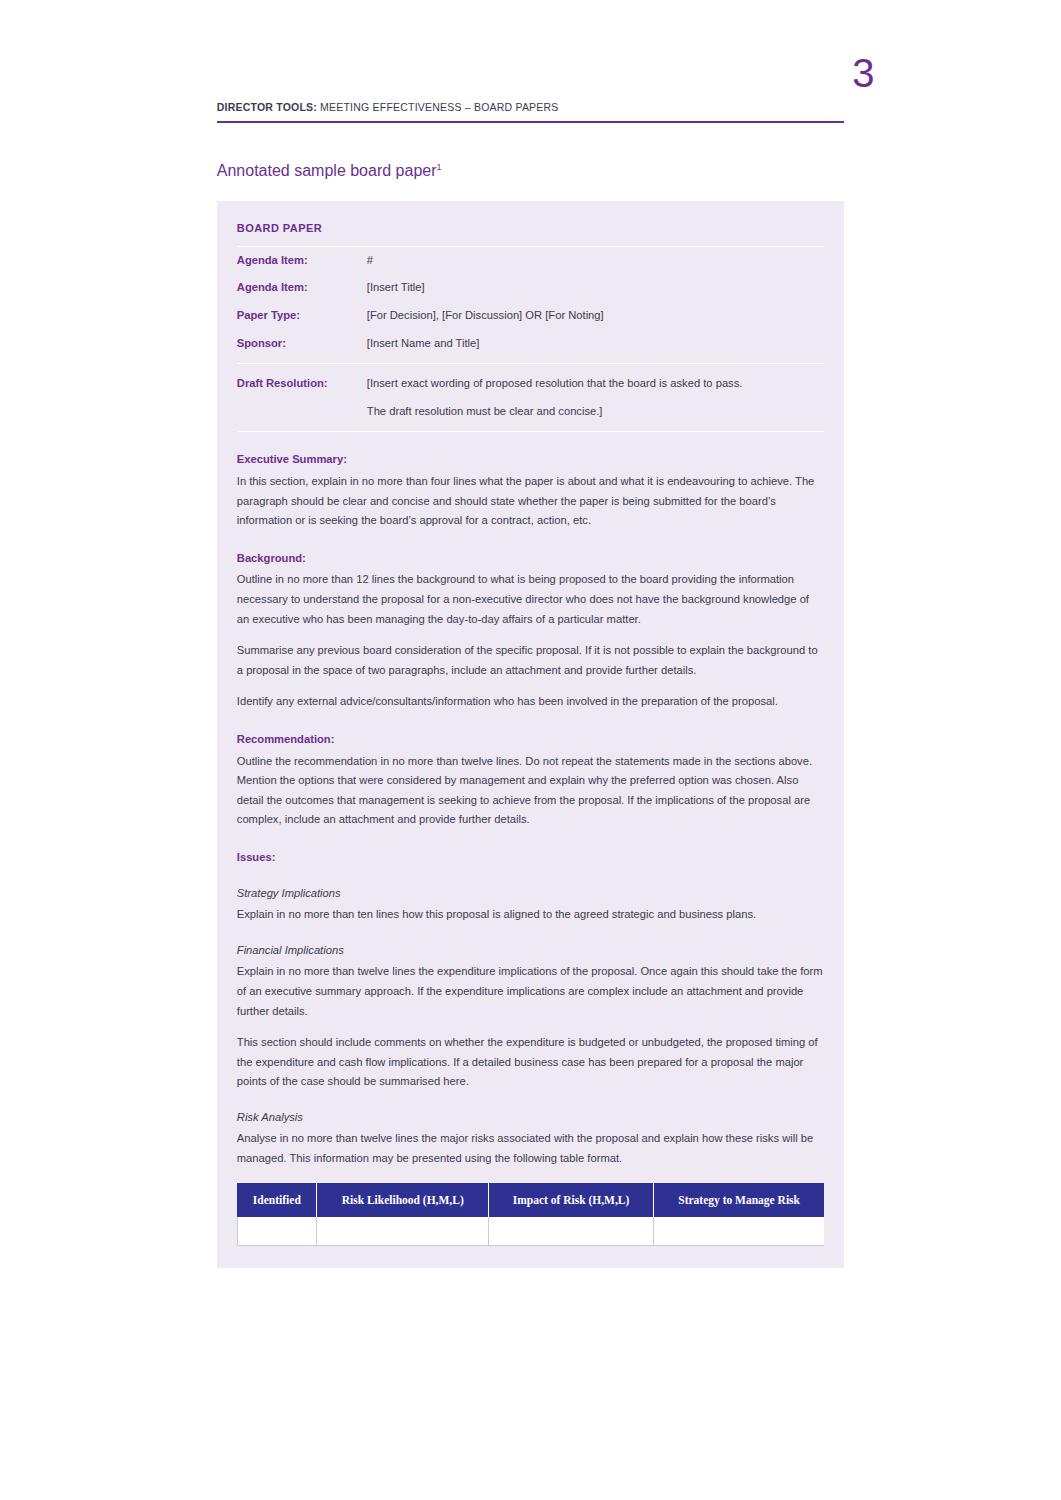3
DIRECTOR TOOLS: MEETING EFFECTIVENESS – BOARD PAPERS
Annotated sample board paper1
BOARD PAPER
| Agenda Item: | # |
| Agenda Item: | [Insert Title] |
| Paper Type: | [For Decision], [For Discussion] OR [For Noting] |
| Sponsor: | [Insert Name and Title] |
| Draft Resolution: | [Insert exact wording of proposed resolution that the board is asked to pass. |
| | The draft resolution must be clear and concise.] |
Executive Summary:
In this section, explain in no more than four lines what the paper is about and what it is endeavouring to achieve. The paragraph should be clear and concise and should state whether the paper is being submitted for the board’s information or is seeking the board’s approval for a contract, action, etc.
Background:
Outline in no more than 12 lines the background to what is being proposed to the board providing the information necessary to understand the proposal for a non-executive director who does not have the background knowledge of an executive who has been managing the day-to-day affairs of a particular matter.
Summarise any previous board consideration of the specific proposal. If it is not possible to explain the background to a proposal in the space of two paragraphs, include an attachment and provide further details.
Identify any external advice/consultants/information who has been involved in the preparation of the proposal.
Recommendation:
Outline the recommendation in no more than twelve lines. Do not repeat the statements made in the sections above. Mention the options that were considered by management and explain why the preferred option was chosen. Also detail the outcomes that management is seeking to achieve from the proposal. If the implications of the proposal are complex, include an attachment and provide further details.
Issues:
Strategy Implications
Explain in no more than ten lines how this proposal is aligned to the agreed strategic and business plans.
Financial Implications
Explain in no more than twelve lines the expenditure implications of the proposal. Once again this should take the form of an executive summary approach. If the expenditure implications are complex include an attachment and provide further details.
This section should include comments on whether the expenditure is budgeted or unbudgeted, the proposed timing of the expenditure and cash flow implications. If a detailed business case has been prepared for a proposal the major points of the case should be summarised here.
Risk Analysis
Analyse in no more than twelve lines the major risks associated with the proposal and explain how these risks will be managed. This information may be presented using the following table format.
| Identified | Risk Likelihood (H,M,L) | Impact of Risk (H,M,L) | Strategy to Manage Risk |
| --- | --- | --- | --- |